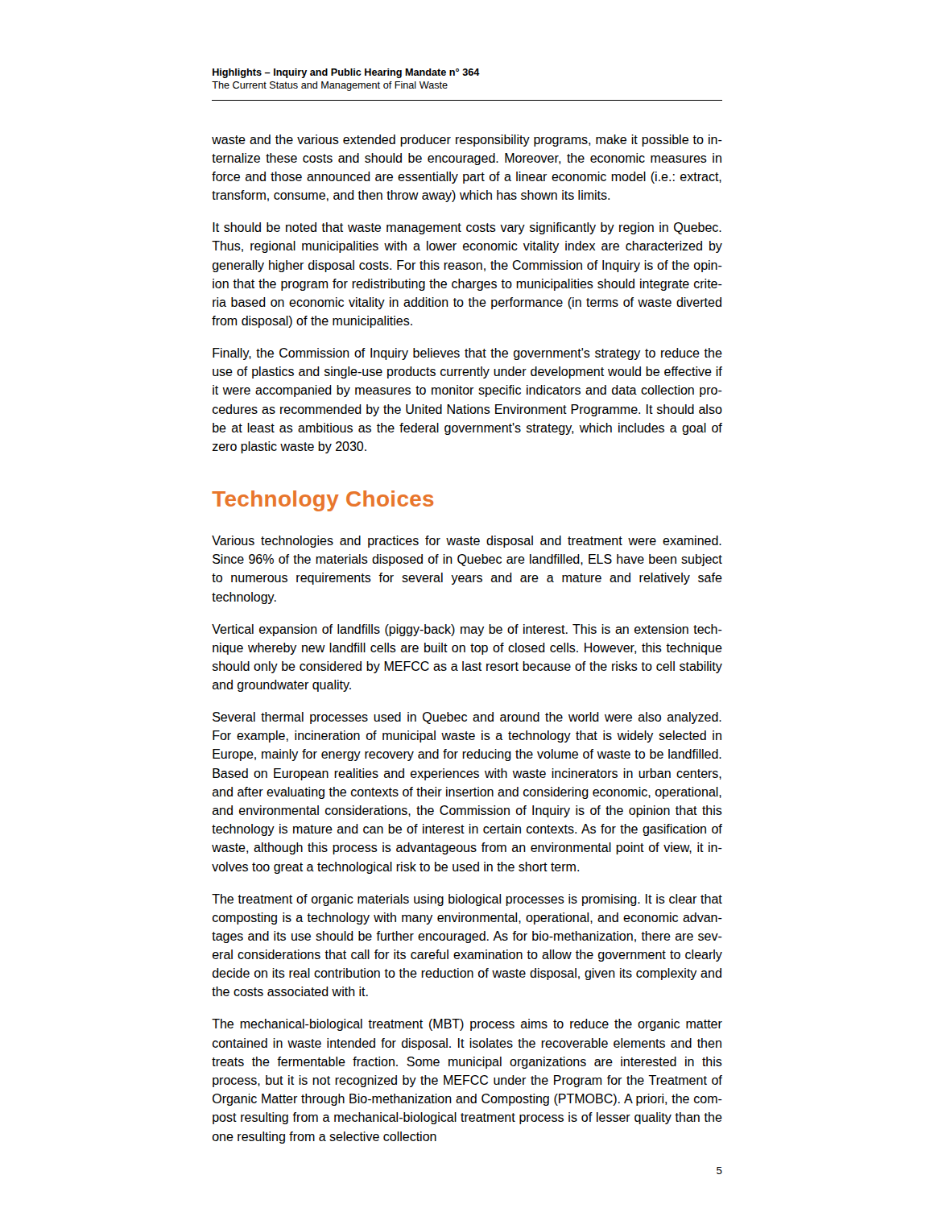Highlights – Inquiry and Public Hearing Mandate n° 364
The Current Status and Management of Final Waste
waste and the various extended producer responsibility programs, make it possible to internalize these costs and should be encouraged. Moreover, the economic measures in force and those announced are essentially part of a linear economic model (i.e.: extract, transform, consume, and then throw away) which has shown its limits.
It should be noted that waste management costs vary significantly by region in Quebec. Thus, regional municipalities with a lower economic vitality index are characterized by generally higher disposal costs. For this reason, the Commission of Inquiry is of the opinion that the program for redistributing the charges to municipalities should integrate criteria based on economic vitality in addition to the performance (in terms of waste diverted from disposal) of the municipalities.
Finally, the Commission of Inquiry believes that the government's strategy to reduce the use of plastics and single-use products currently under development would be effective if it were accompanied by measures to monitor specific indicators and data collection procedures as recommended by the United Nations Environment Programme. It should also be at least as ambitious as the federal government's strategy, which includes a goal of zero plastic waste by 2030.
Technology Choices
Various technologies and practices for waste disposal and treatment were examined. Since 96% of the materials disposed of in Quebec are landfilled, ELS have been subject to numerous requirements for several years and are a mature and relatively safe technology.
Vertical expansion of landfills (piggy-back) may be of interest. This is an extension technique whereby new landfill cells are built on top of closed cells. However, this technique should only be considered by MEFCC as a last resort because of the risks to cell stability and groundwater quality.
Several thermal processes used in Quebec and around the world were also analyzed. For example, incineration of municipal waste is a technology that is widely selected in Europe, mainly for energy recovery and for reducing the volume of waste to be landfilled. Based on European realities and experiences with waste incinerators in urban centers, and after evaluating the contexts of their insertion and considering economic, operational, and environmental considerations, the Commission of Inquiry is of the opinion that this technology is mature and can be of interest in certain contexts. As for the gasification of waste, although this process is advantageous from an environmental point of view, it involves too great a technological risk to be used in the short term.
The treatment of organic materials using biological processes is promising. It is clear that composting is a technology with many environmental, operational, and economic advantages and its use should be further encouraged. As for bio-methanization, there are several considerations that call for its careful examination to allow the government to clearly decide on its real contribution to the reduction of waste disposal, given its complexity and the costs associated with it.
The mechanical-biological treatment (MBT) process aims to reduce the organic matter contained in waste intended for disposal. It isolates the recoverable elements and then treats the fermentable fraction. Some municipal organizations are interested in this process, but it is not recognized by the MEFCC under the Program for the Treatment of Organic Matter through Bio-methanization and Composting (PTMOBC). A priori, the compost resulting from a mechanical-biological treatment process is of lesser quality than the one resulting from a selective collection
5